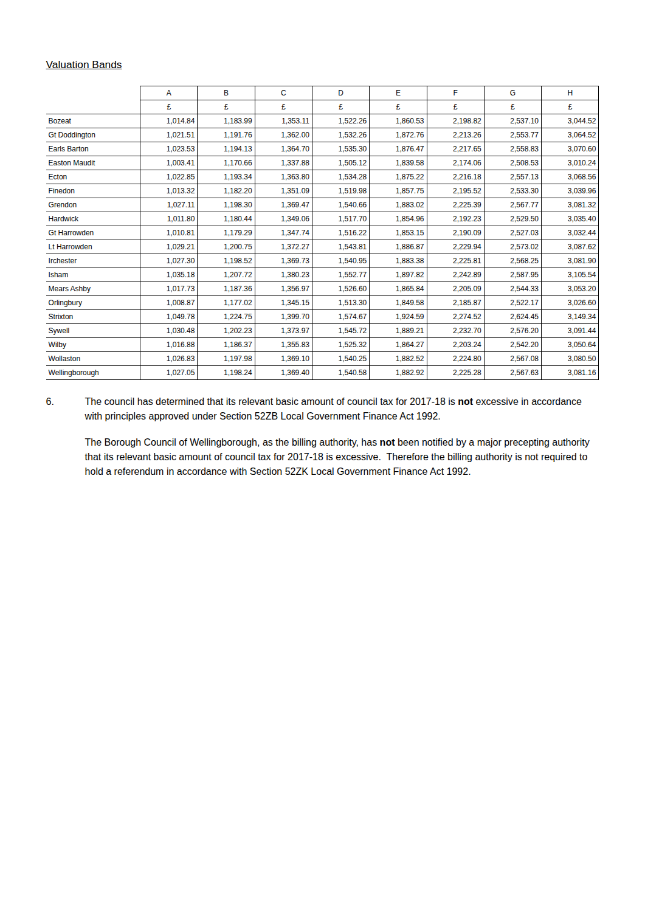Valuation Bands
| | A | B | C | D | E | F | G | H |
| --- | --- | --- | --- | --- | --- | --- | --- | --- |
| | £ | £ | £ | £ | £ | £ | £ | £ |
| Bozeat | 1,014.84 | 1,183.99 | 1,353.11 | 1,522.26 | 1,860.53 | 2,198.82 | 2,537.10 | 3,044.52 |
| Gt Doddington | 1,021.51 | 1,191.76 | 1,362.00 | 1,532.26 | 1,872.76 | 2,213.26 | 2,553.77 | 3,064.52 |
| Earls Barton | 1,023.53 | 1,194.13 | 1,364.70 | 1,535.30 | 1,876.47 | 2,217.65 | 2,558.83 | 3,070.60 |
| Easton Maudit | 1,003.41 | 1,170.66 | 1,337.88 | 1,505.12 | 1,839.58 | 2,174.06 | 2,508.53 | 3,010.24 |
| Ecton | 1,022.85 | 1,193.34 | 1,363.80 | 1,534.28 | 1,875.22 | 2,216.18 | 2,557.13 | 3,068.56 |
| Finedon | 1,013.32 | 1,182.20 | 1,351.09 | 1,519.98 | 1,857.75 | 2,195.52 | 2,533.30 | 3,039.96 |
| Grendon | 1,027.11 | 1,198.30 | 1,369.47 | 1,540.66 | 1,883.02 | 2,225.39 | 2,567.77 | 3,081.32 |
| Hardwick | 1,011.80 | 1,180.44 | 1,349.06 | 1,517.70 | 1,854.96 | 2,192.23 | 2,529.50 | 3,035.40 |
| Gt Harrowden | 1,010.81 | 1,179.29 | 1,347.74 | 1,516.22 | 1,853.15 | 2,190.09 | 2,527.03 | 3,032.44 |
| Lt Harrowden | 1,029.21 | 1,200.75 | 1,372.27 | 1,543.81 | 1,886.87 | 2,229.94 | 2,573.02 | 3,087.62 |
| Irchester | 1,027.30 | 1,198.52 | 1,369.73 | 1,540.95 | 1,883.38 | 2,225.81 | 2,568.25 | 3,081.90 |
| Isham | 1,035.18 | 1,207.72 | 1,380.23 | 1,552.77 | 1,897.82 | 2,242.89 | 2,587.95 | 3,105.54 |
| Mears Ashby | 1,017.73 | 1,187.36 | 1,356.97 | 1,526.60 | 1,865.84 | 2,205.09 | 2,544.33 | 3,053.20 |
| Orlingbury | 1,008.87 | 1,177.02 | 1,345.15 | 1,513.30 | 1,849.58 | 2,185.87 | 2,522.17 | 3,026.60 |
| Strixton | 1,049.78 | 1,224.75 | 1,399.70 | 1,574.67 | 1,924.59 | 2,274.52 | 2,624.45 | 3,149.34 |
| Sywell | 1,030.48 | 1,202.23 | 1,373.97 | 1,545.72 | 1,889.21 | 2,232.70 | 2,576.20 | 3,091.44 |
| Wilby | 1,016.88 | 1,186.37 | 1,355.83 | 1,525.32 | 1,864.27 | 2,203.24 | 2,542.20 | 3,050.64 |
| Wollaston | 1,026.83 | 1,197.98 | 1,369.10 | 1,540.25 | 1,882.52 | 2,224.80 | 2,567.08 | 3,080.50 |
| Wellingborough | 1,027.05 | 1,198.24 | 1,369.40 | 1,540.58 | 1,882.92 | 2,225.28 | 2,567.63 | 3,081.16 |
6.
The council has determined that its relevant basic amount of council tax for 2017-18 is not excessive in accordance with principles approved under Section 52ZB Local Government Finance Act 1992.
The Borough Council of Wellingborough, as the billing authority, has not been notified by a major precepting authority that its relevant basic amount of council tax for 2017-18 is excessive. Therefore the billing authority is not required to hold a referendum in accordance with Section 52ZK Local Government Finance Act 1992.